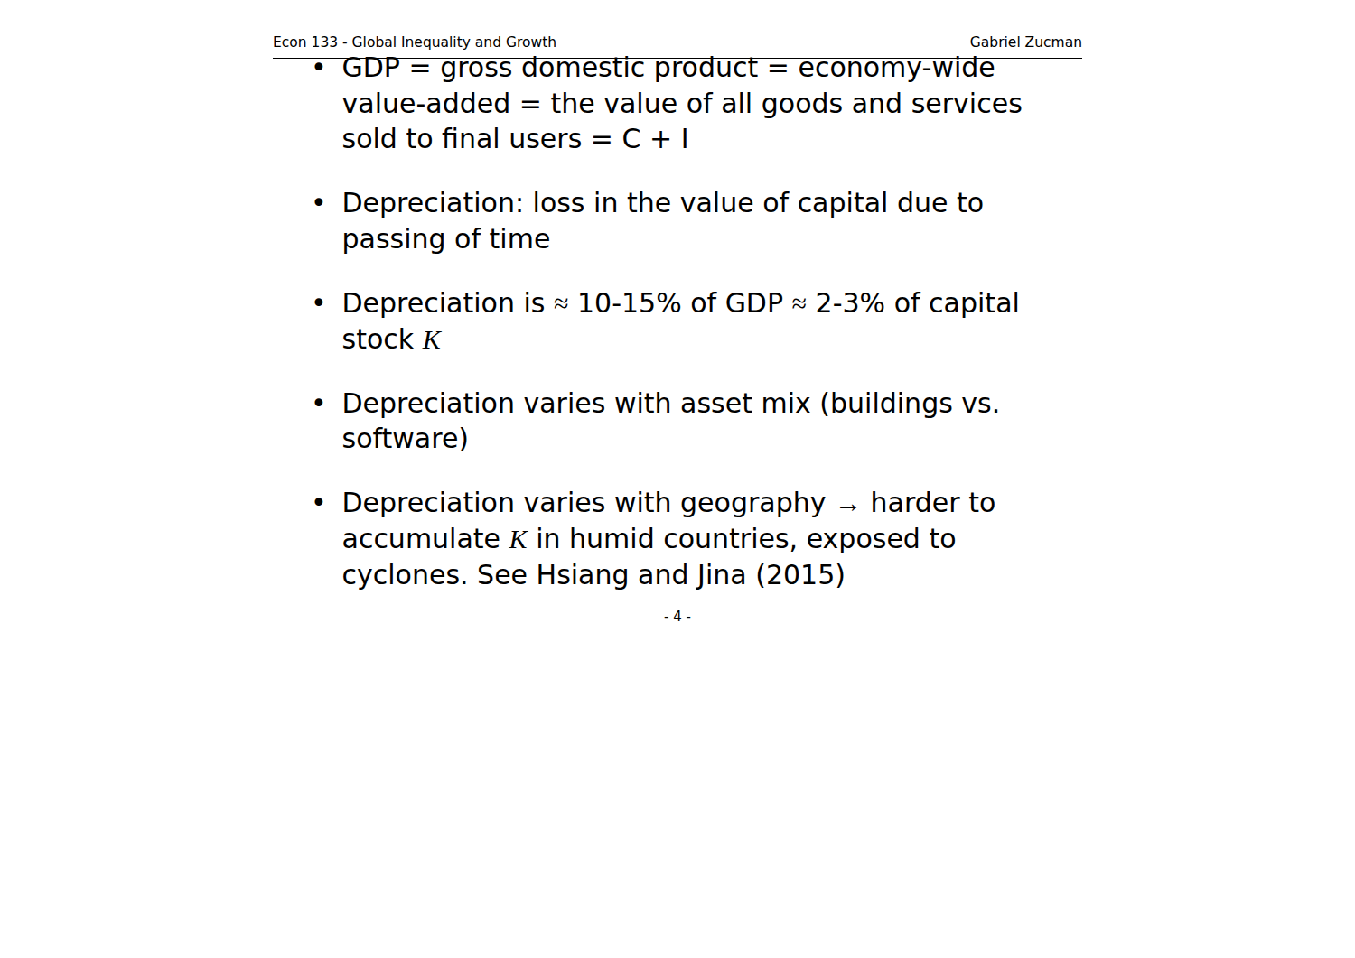Econ 133 - Global Inequality and Growth
Gabriel Zucman
GDP = gross domestic product = economy-wide value-added = the value of all goods and services sold to final users = C + I
Depreciation: loss in the value of capital due to passing of time
Depreciation is ≈ 10-15% of GDP ≈ 2-3% of capital stock K
Depreciation varies with asset mix (buildings vs. software)
Depreciation varies with geography → harder to accumulate K in humid countries, exposed to cyclones. See Hsiang and Jina (2015)
- 4 -